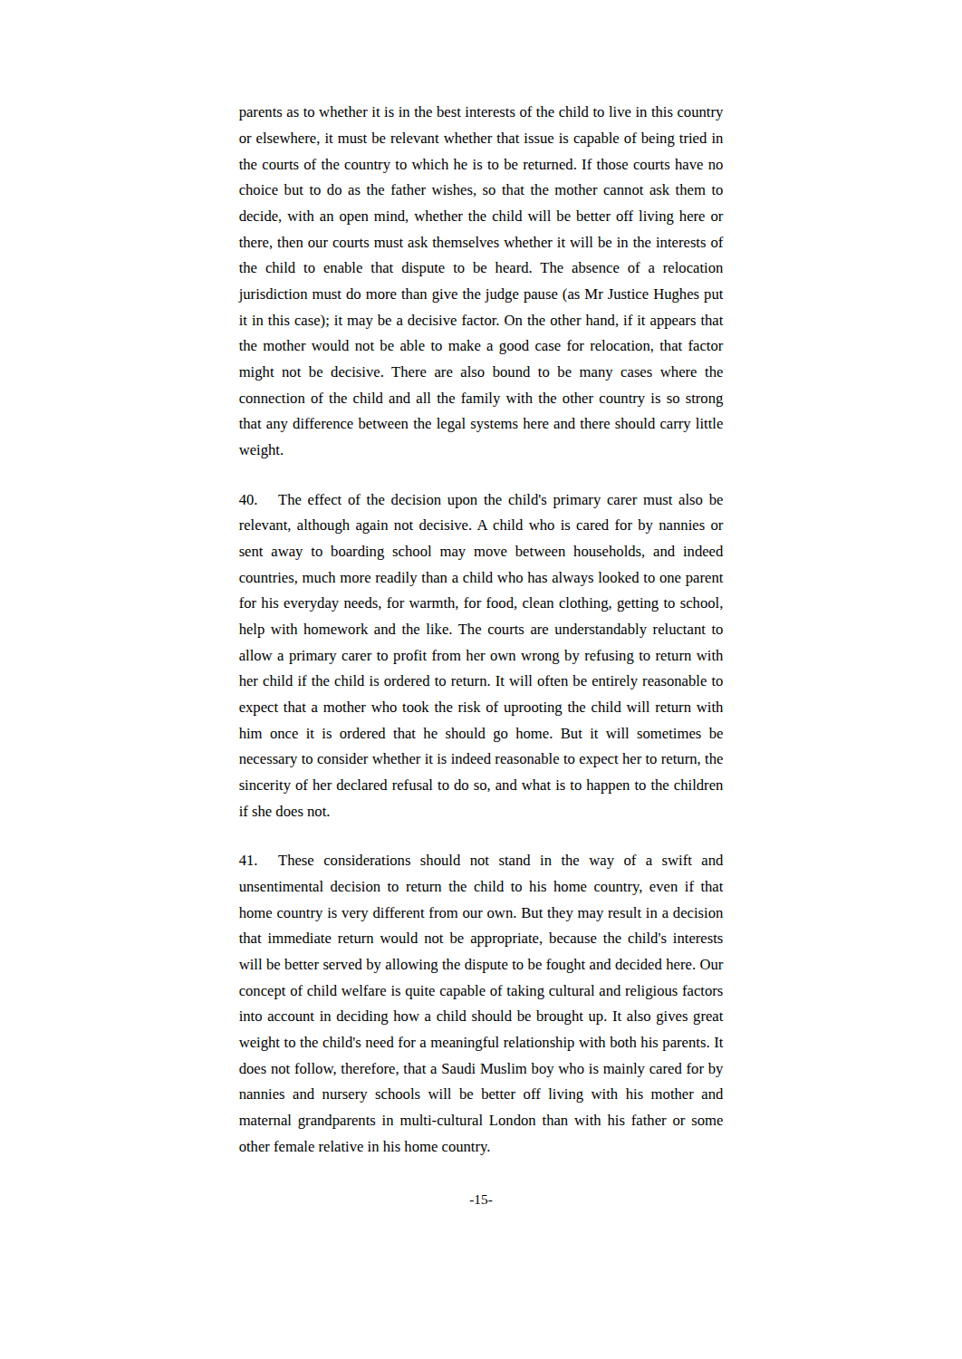parents as to whether it is in the best interests of the child to live in this country or elsewhere, it must be relevant whether that issue is capable of being tried in the courts of the country to which he is to be returned. If those courts have no choice but to do as the father wishes, so that the mother cannot ask them to decide, with an open mind, whether the child will be better off living here or there, then our courts must ask themselves whether it will be in the interests of the child to enable that dispute to be heard. The absence of a relocation jurisdiction must do more than give the judge pause (as Mr Justice Hughes put it in this case); it may be a decisive factor. On the other hand, if it appears that the mother would not be able to make a good case for relocation, that factor might not be decisive. There are also bound to be many cases where the connection of the child and all the family with the other country is so strong that any difference between the legal systems here and there should carry little weight.
40. The effect of the decision upon the child's primary carer must also be relevant, although again not decisive. A child who is cared for by nannies or sent away to boarding school may move between households, and indeed countries, much more readily than a child who has always looked to one parent for his everyday needs, for warmth, for food, clean clothing, getting to school, help with homework and the like. The courts are understandably reluctant to allow a primary carer to profit from her own wrong by refusing to return with her child if the child is ordered to return. It will often be entirely reasonable to expect that a mother who took the risk of uprooting the child will return with him once it is ordered that he should go home. But it will sometimes be necessary to consider whether it is indeed reasonable to expect her to return, the sincerity of her declared refusal to do so, and what is to happen to the children if she does not.
41. These considerations should not stand in the way of a swift and unsentimental decision to return the child to his home country, even if that home country is very different from our own. But they may result in a decision that immediate return would not be appropriate, because the child's interests will be better served by allowing the dispute to be fought and decided here. Our concept of child welfare is quite capable of taking cultural and religious factors into account in deciding how a child should be brought up. It also gives great weight to the child's need for a meaningful relationship with both his parents. It does not follow, therefore, that a Saudi Muslim boy who is mainly cared for by nannies and nursery schools will be better off living with his mother and maternal grandparents in multi-cultural London than with his father or some other female relative in his home country.
-15-